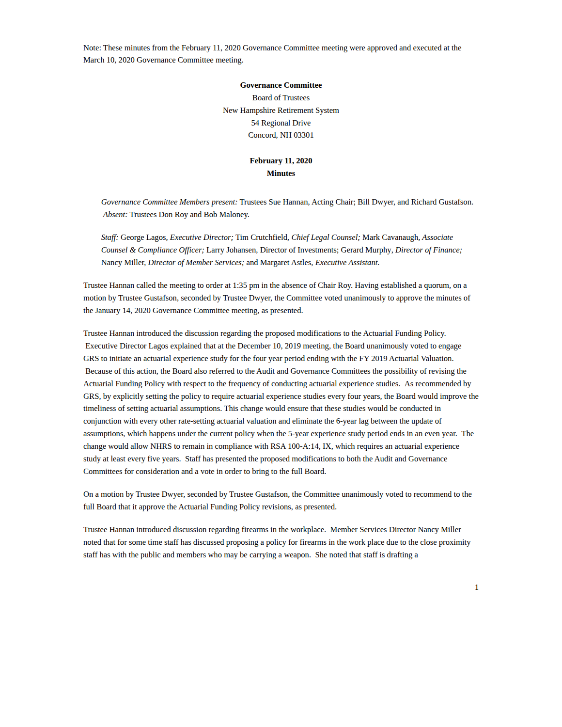Note: These minutes from the February 11, 2020 Governance Committee meeting were approved and executed at the March 10, 2020 Governance Committee meeting.
Governance Committee
Board of Trustees
New Hampshire Retirement System
54 Regional Drive
Concord, NH 03301
February 11, 2020
Minutes
Governance Committee Members present: Trustees Sue Hannan, Acting Chair; Bill Dwyer, and Richard Gustafson. Absent: Trustees Don Roy and Bob Maloney.
Staff: George Lagos, Executive Director; Tim Crutchfield, Chief Legal Counsel; Mark Cavanaugh, Associate Counsel & Compliance Officer; Larry Johansen, Director of Investments; Gerard Murphy, Director of Finance; Nancy Miller, Director of Member Services; and Margaret Astles, Executive Assistant.
Trustee Hannan called the meeting to order at 1:35 pm in the absence of Chair Roy. Having established a quorum, on a motion by Trustee Gustafson, seconded by Trustee Dwyer, the Committee voted unanimously to approve the minutes of the January 14, 2020 Governance Committee meeting, as presented.
Trustee Hannan introduced the discussion regarding the proposed modifications to the Actuarial Funding Policy. Executive Director Lagos explained that at the December 10, 2019 meeting, the Board unanimously voted to engage GRS to initiate an actuarial experience study for the four year period ending with the FY 2019 Actuarial Valuation. Because of this action, the Board also referred to the Audit and Governance Committees the possibility of revising the Actuarial Funding Policy with respect to the frequency of conducting actuarial experience studies. As recommended by GRS, by explicitly setting the policy to require actuarial experience studies every four years, the Board would improve the timeliness of setting actuarial assumptions. This change would ensure that these studies would be conducted in conjunction with every other rate-setting actuarial valuation and eliminate the 6-year lag between the update of assumptions, which happens under the current policy when the 5-year experience study period ends in an even year. The change would allow NHRS to remain in compliance with RSA 100-A:14, IX, which requires an actuarial experience study at least every five years. Staff has presented the proposed modifications to both the Audit and Governance Committees for consideration and a vote in order to bring to the full Board.
On a motion by Trustee Dwyer, seconded by Trustee Gustafson, the Committee unanimously voted to recommend to the full Board that it approve the Actuarial Funding Policy revisions, as presented.
Trustee Hannan introduced discussion regarding firearms in the workplace. Member Services Director Nancy Miller noted that for some time staff has discussed proposing a policy for firearms in the work place due to the close proximity staff has with the public and members who may be carrying a weapon. She noted that staff is drafting a
1